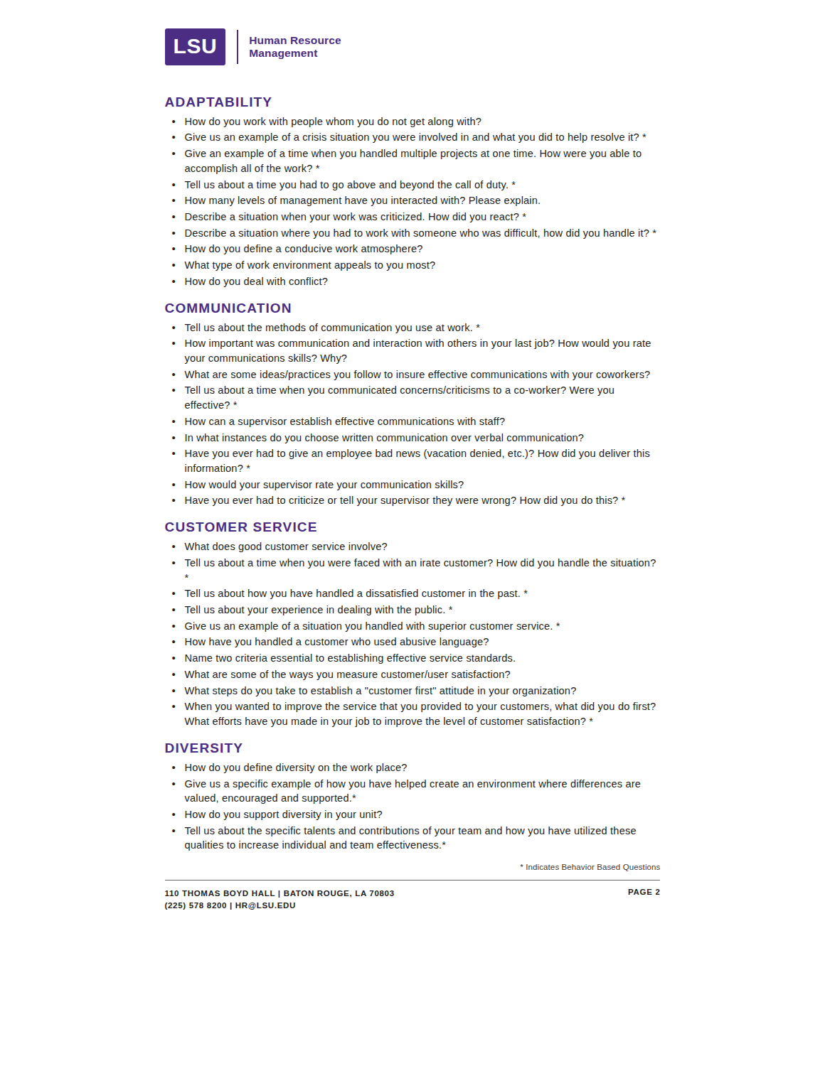LSU
Human Resource
Management
Adaptability
How do you work with people whom you do not get along with?
Give us an example of a crisis situation you were involved in and what you did to help resolve it? *
Give an example of a time when you handled multiple projects at one time. How were you able to accomplish all of the work? *
Tell us about a time you had to go above and beyond the call of duty. *
How many levels of management have you interacted with? Please explain.
Describe a situation when your work was criticized. How did you react? *
Describe a situation where you had to work with someone who was difficult, how did you handle it? *
How do you define a conducive work atmosphere?
What type of work environment appeals to you most?
How do you deal with conflict?
Communication
Tell us about the methods of communication you use at work. *
How important was communication and interaction with others in your last job? How would you rate your communications skills? Why?
What are some ideas/practices you follow to insure effective communications with your coworkers?
Tell us about a time when you communicated concerns/criticisms to a co-worker? Were you effective? *
How can a supervisor establish effective communications with staff?
In what instances do you choose written communication over verbal communication?
Have you ever had to give an employee bad news (vacation denied, etc.)? How did you deliver this information? *
How would your supervisor rate your communication skills?
Have you ever had to criticize or tell your supervisor they were wrong? How did you do this? *
Customer Service
What does good customer service involve?
Tell us about a time when you were faced with an irate customer? How did you handle the situation? *
Tell us about how you have handled a dissatisfied customer in the past. *
Tell us about your experience in dealing with the public. *
Give us an example of a situation you handled with superior customer service. *
How have you handled a customer who used abusive language?
Name two criteria essential to establishing effective service standards.
What are some of the ways you measure customer/user satisfaction?
What steps do you take to establish a "customer first" attitude in your organization?
When you wanted to improve the service that you provided to your customers, what did you do first? What efforts have you made in your job to improve the level of customer satisfaction? *
Diversity
How do you define diversity on the work place?
Give us a specific example of how you have helped create an environment where differences are valued, encouraged and supported.*
How do you support diversity in your unit?
Tell us about the specific talents and contributions of your team and how you have utilized these qualities to increase individual and team effectiveness.*
* Indicates Behavior Based Questions
110 THOMAS BOYD HALL | BATON ROUGE, LA 70803
(225) 578 8200 | HR@LSU.EDU
PAGE 2